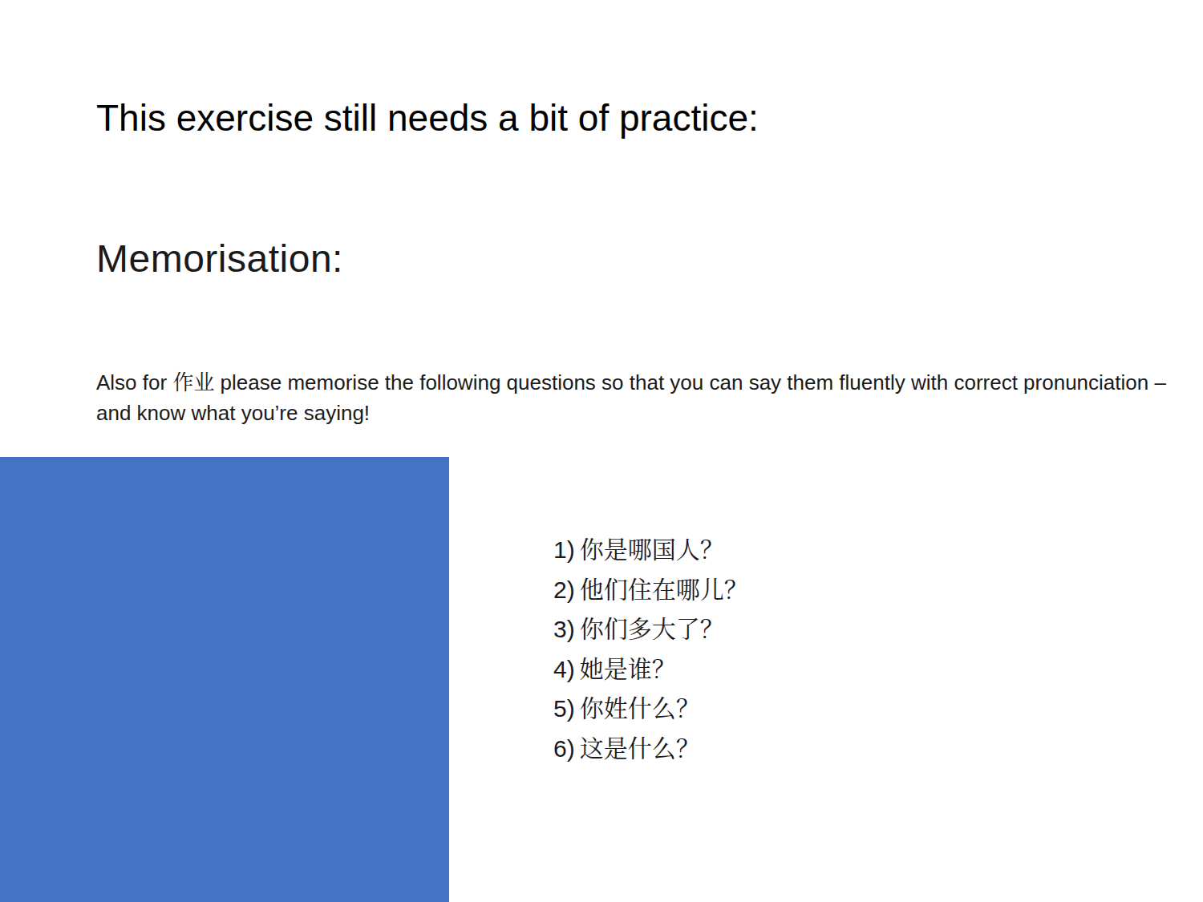This exercise still needs a bit of practice:
Memorisation:
Also for 作业 please memorise the following questions so that you can say them fluently with correct pronunciation – and know what you’re saying!
1) 你是哪国人？
2) 他们住在哪儿？
3) 你们多大了？
4) 她是谁？
5) 你姓什么？
6) 这是什么？